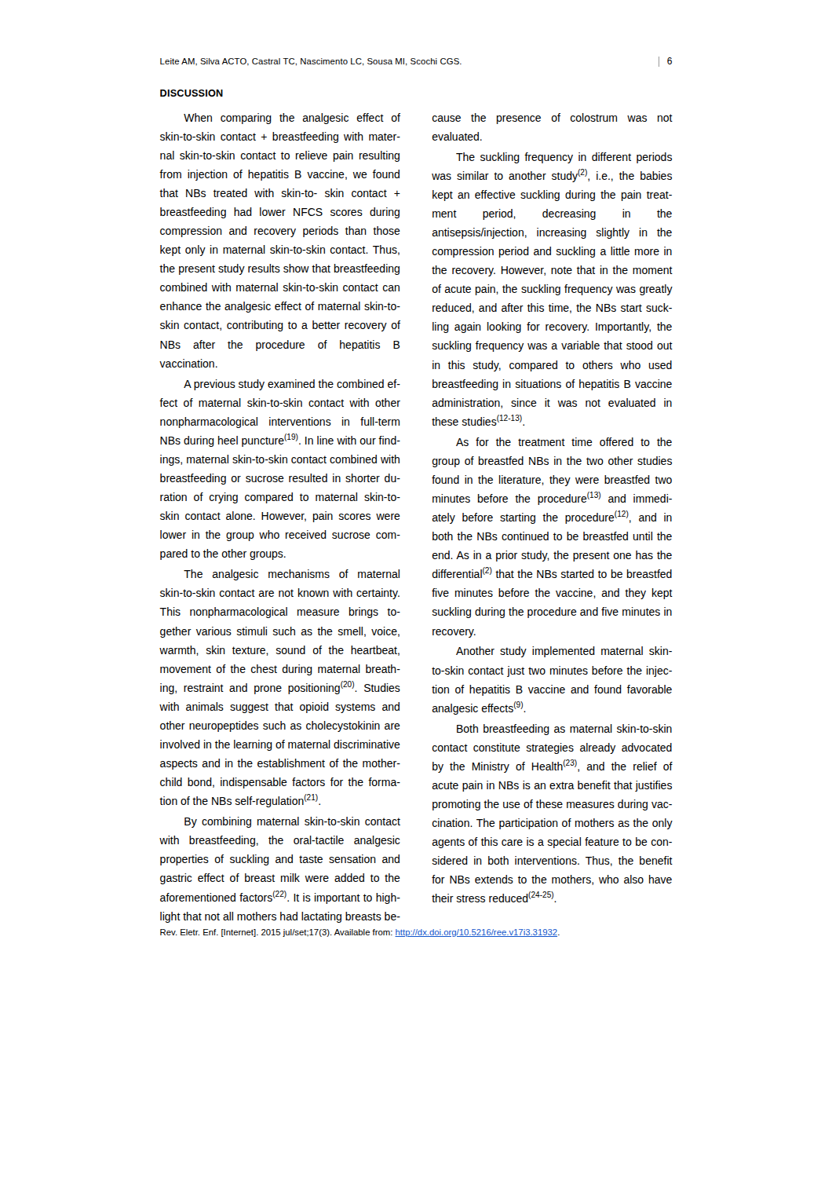Leite AM, Silva ACTO, Castral TC, Nascimento LC, Sousa MI, Scochi CGS.
6
DISCUSSION
When comparing the analgesic effect of skin-to-skin contact + breastfeeding with maternal skin-to-skin contact to relieve pain resulting from injection of hepatitis B vaccine, we found that NBs treated with skin-to- skin contact + breastfeeding had lower NFCS scores during compression and recovery periods than those kept only in maternal skin-to-skin contact. Thus, the present study results show that breastfeeding combined with maternal skin-to-skin contact can enhance the analgesic effect of maternal skin-to-skin contact, contributing to a better recovery of NBs after the procedure of hepatitis B vaccination.
A previous study examined the combined effect of maternal skin-to-skin contact with other nonpharmacological interventions in full-term NBs during heel puncture(19). In line with our findings, maternal skin-to-skin contact combined with breastfeeding or sucrose resulted in shorter duration of crying compared to maternal skin-to-skin contact alone. However, pain scores were lower in the group who received sucrose compared to the other groups.
The analgesic mechanisms of maternal skin-to-skin contact are not known with certainty. This nonpharmacological measure brings together various stimuli such as the smell, voice, warmth, skin texture, sound of the heartbeat, movement of the chest during maternal breathing, restraint and prone positioning(20). Studies with animals suggest that opioid systems and other neuropeptides such as cholecystokinin are involved in the learning of maternal discriminative aspects and in the establishment of the mother-child bond, indispensable factors for the formation of the NBs self-regulation(21).
By combining maternal skin-to-skin contact with breastfeeding, the oral-tactile analgesic properties of suckling and taste sensation and gastric effect of breast milk were added to the aforementioned factors(22). It is important to highlight that not all mothers had lactating breasts because the presence of colostrum was not evaluated.
The suckling frequency in different periods was similar to another study(2), i.e., the babies kept an effective suckling during the pain treatment period, decreasing in the antisepsis/injection, increasing slightly in the compression period and suckling a little more in the recovery. However, note that in the moment of acute pain, the suckling frequency was greatly reduced, and after this time, the NBs start suckling again looking for recovery. Importantly, the suckling frequency was a variable that stood out in this study, compared to others who used breastfeeding in situations of hepatitis B vaccine administration, since it was not evaluated in these studies(12-13).
As for the treatment time offered to the group of breastfed NBs in the two other studies found in the literature, they were breastfed two minutes before the procedure(13) and immediately before starting the procedure(12), and in both the NBs continued to be breastfed until the end. As in a prior study, the present one has the differential(2) that the NBs started to be breastfed five minutes before the vaccine, and they kept suckling during the procedure and five minutes in recovery.
Another study implemented maternal skin-to-skin contact just two minutes before the injection of hepatitis B vaccine and found favorable analgesic effects(9).
Both breastfeeding as maternal skin-to-skin contact constitute strategies already advocated by the Ministry of Health(23), and the relief of acute pain in NBs is an extra benefit that justifies promoting the use of these measures during vaccination. The participation of mothers as the only agents of this care is a special feature to be considered in both interventions. Thus, the benefit for NBs extends to the mothers, who also have their stress reduced(24-25).
Rev. Eletr. Enf. [Internet]. 2015 jul/set;17(3). Available from: http://dx.doi.org/10.5216/ree.v17i3.31932.